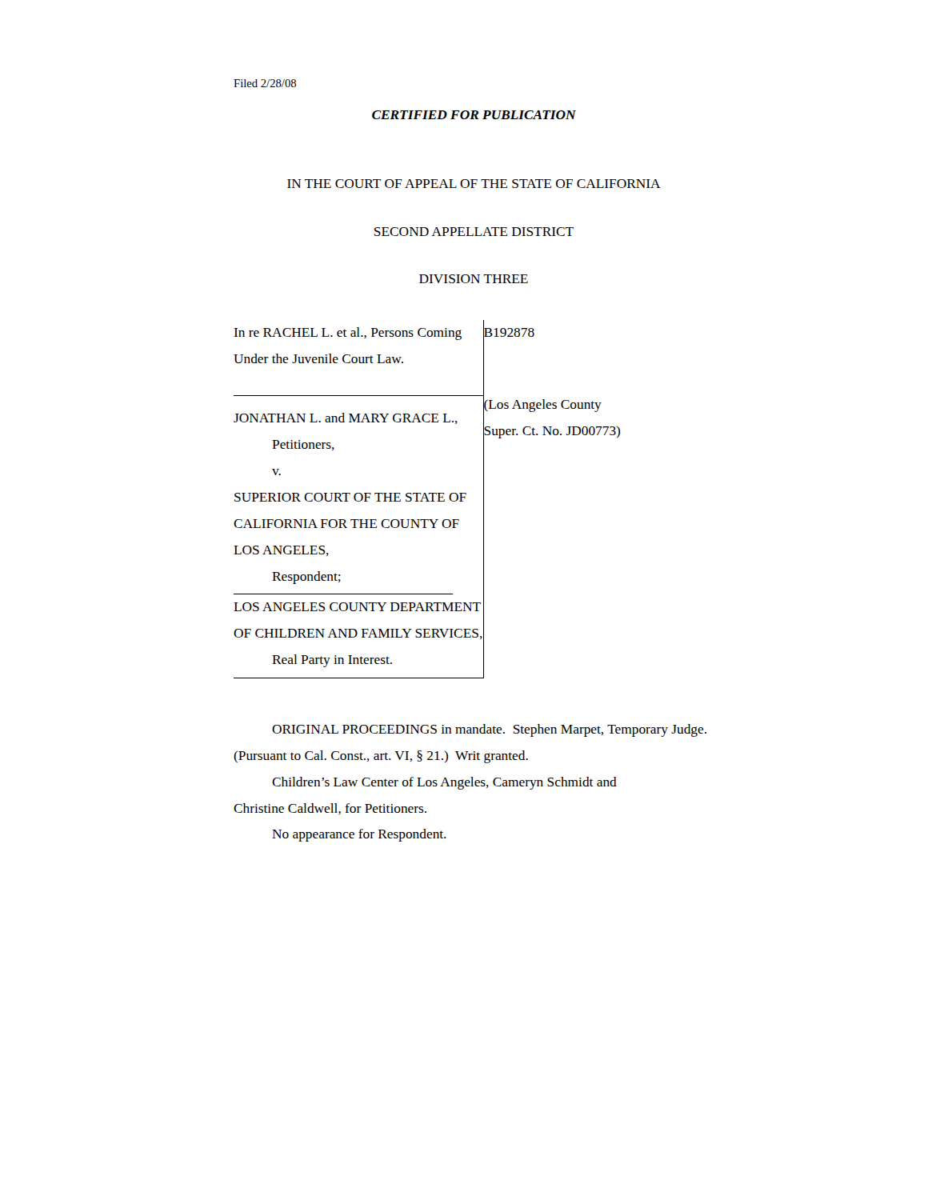Filed 2/28/08
CERTIFIED FOR PUBLICATION
IN THE COURT OF APPEAL OF THE STATE OF CALIFORNIA
SECOND APPELLATE DISTRICT
DIVISION THREE
| In re RACHEL L. et al., Persons Coming Under the Juvenile Court Law. JONATHAN L. and MARY GRACE L., Petitioners, v. SUPERIOR COURT OF THE STATE OF CALIFORNIA FOR THE COUNTY OF LOS ANGELES, Respondent; LOS ANGELES COUNTY DEPARTMENT OF CHILDREN AND FAMILY SERVICES, Real Party in Interest. | B192878 (Los Angeles County Super. Ct. No. JD00773) |
ORIGINAL PROCEEDINGS in mandate. Stephen Marpet, Temporary Judge.
(Pursuant to Cal. Const., art. VI, § 21.) Writ granted.
Children’s Law Center of Los Angeles, Cameryn Schmidt and
Christine Caldwell, for Petitioners.
No appearance for Respondent.